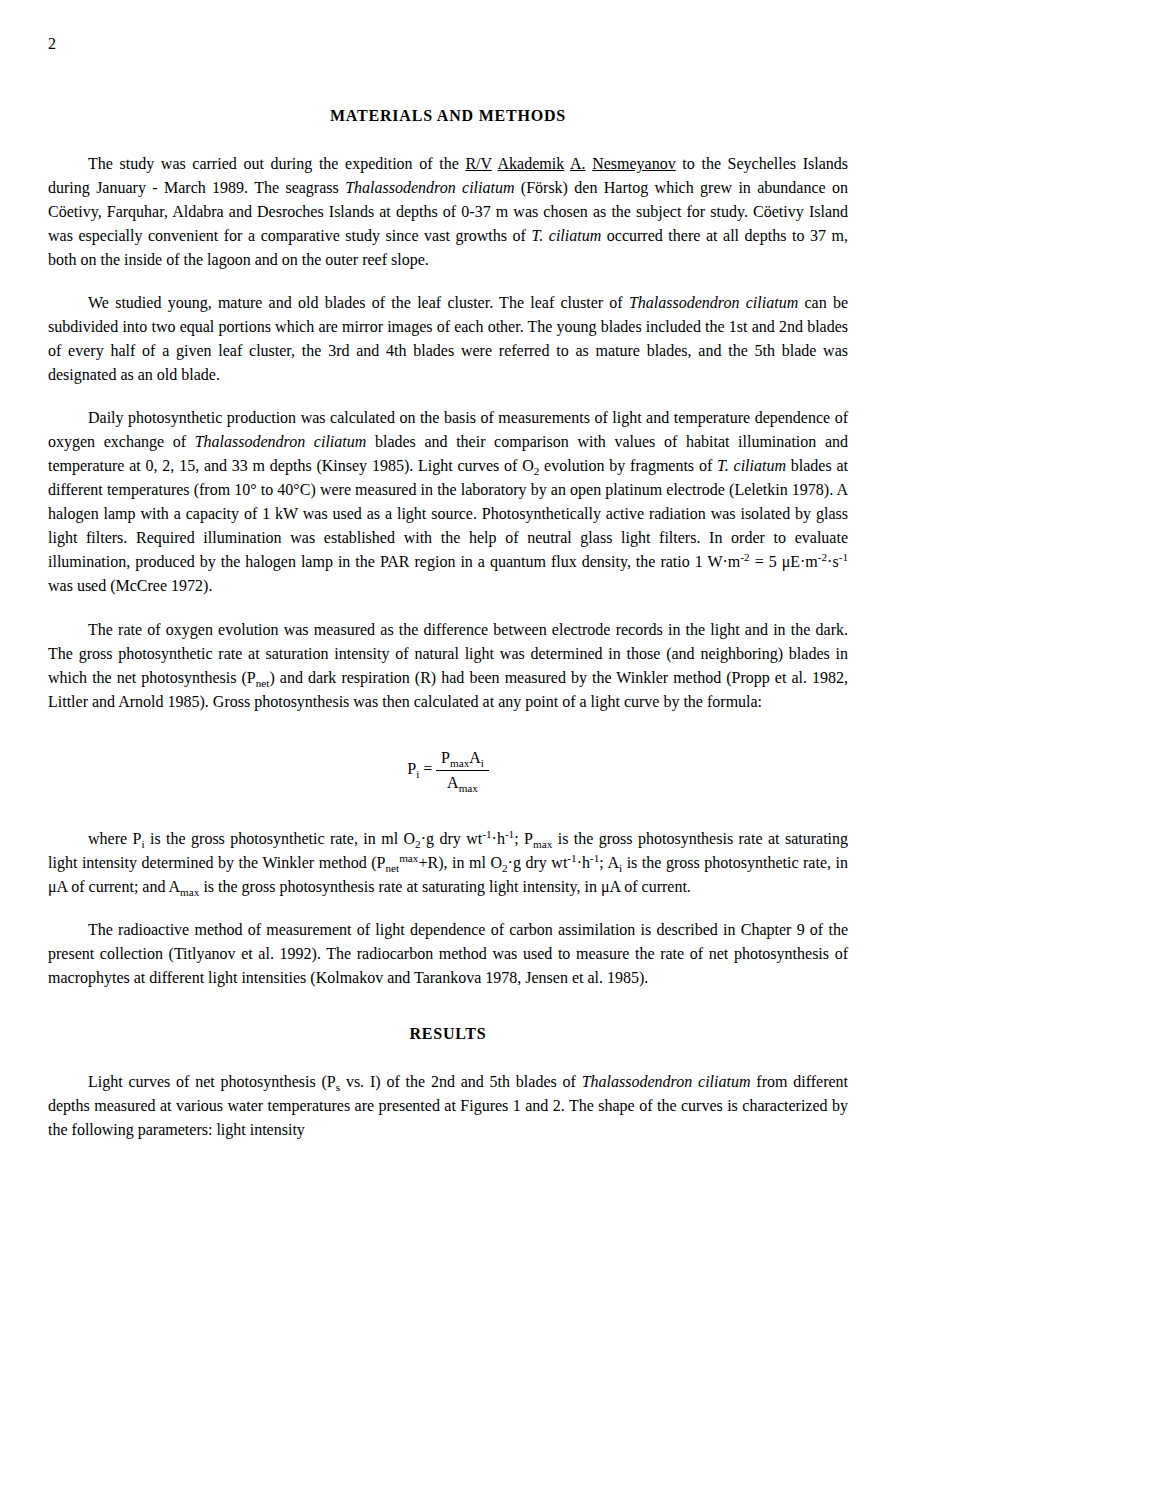2
MATERIALS AND METHODS
The study was carried out during the expedition of the R/V Akademik A. Nesmeyanov to the Seychelles Islands during January - March 1989. The seagrass Thalassodendron ciliatum (Försk) den Hartog which grew in abundance on Cöetivy, Farquhar, Aldabra and Desroches Islands at depths of 0-37 m was chosen as the subject for study. Cöetivy Island was especially convenient for a comparative study since vast growths of T. ciliatum occurred there at all depths to 37 m, both on the inside of the lagoon and on the outer reef slope.
We studied young, mature and old blades of the leaf cluster. The leaf cluster of Thalassodendron ciliatum can be subdivided into two equal portions which are mirror images of each other. The young blades included the 1st and 2nd blades of every half of a given leaf cluster, the 3rd and 4th blades were referred to as mature blades, and the 5th blade was designated as an old blade.
Daily photosynthetic production was calculated on the basis of measurements of light and temperature dependence of oxygen exchange of Thalassodendron ciliatum blades and their comparison with values of habitat illumination and temperature at 0, 2, 15, and 33 m depths (Kinsey 1985). Light curves of O2 evolution by fragments of T. ciliatum blades at different temperatures (from 10° to 40°C) were measured in the laboratory by an open platinum electrode (Leletkin 1978). A halogen lamp with a capacity of 1 kW was used as a light source. Photosynthetically active radiation was isolated by glass light filters. Required illumination was established with the help of neutral glass light filters. In order to evaluate illumination, produced by the halogen lamp in the PAR region in a quantum flux density, the ratio 1 W·m-2 = 5 μE·m-2·s-1 was used (McCree 1972).
The rate of oxygen evolution was measured as the difference between electrode records in the light and in the dark. The gross photosynthetic rate at saturation intensity of natural light was determined in those (and neighboring) blades in which the net photosynthesis (Pnet) and dark respiration (R) had been measured by the Winkler method (Propp et al. 1982, Littler and Arnold 1985). Gross photosynthesis was then calculated at any point of a light curve by the formula:
Pi = PmaxAi Amax
where Pi is the gross photosynthetic rate, in ml O2·g dry wt-1·h-1; Pmax is the gross photosynthesis rate at saturating light intensity determined by the Winkler method (Pnetmax+R), in ml O2·g dry wt-1·h-1; Ai is the gross photosynthetic rate, in μA of current; and Amax is the gross photosynthesis rate at saturating light intensity, in μA of current.
The radioactive method of measurement of light dependence of carbon assimilation is described in Chapter 9 of the present collection (Titlyanov et al. 1992). The radiocarbon method was used to measure the rate of net photosynthesis of macrophytes at different light intensities (Kolmakov and Tarankova 1978, Jensen et al. 1985).
RESULTS
Light curves of net photosynthesis (Ps vs. I) of the 2nd and 5th blades of Thalassodendron ciliatum from different depths measured at various water temperatures are presented at Figures 1 and 2. The shape of the curves is characterized by the following parameters: light intensity